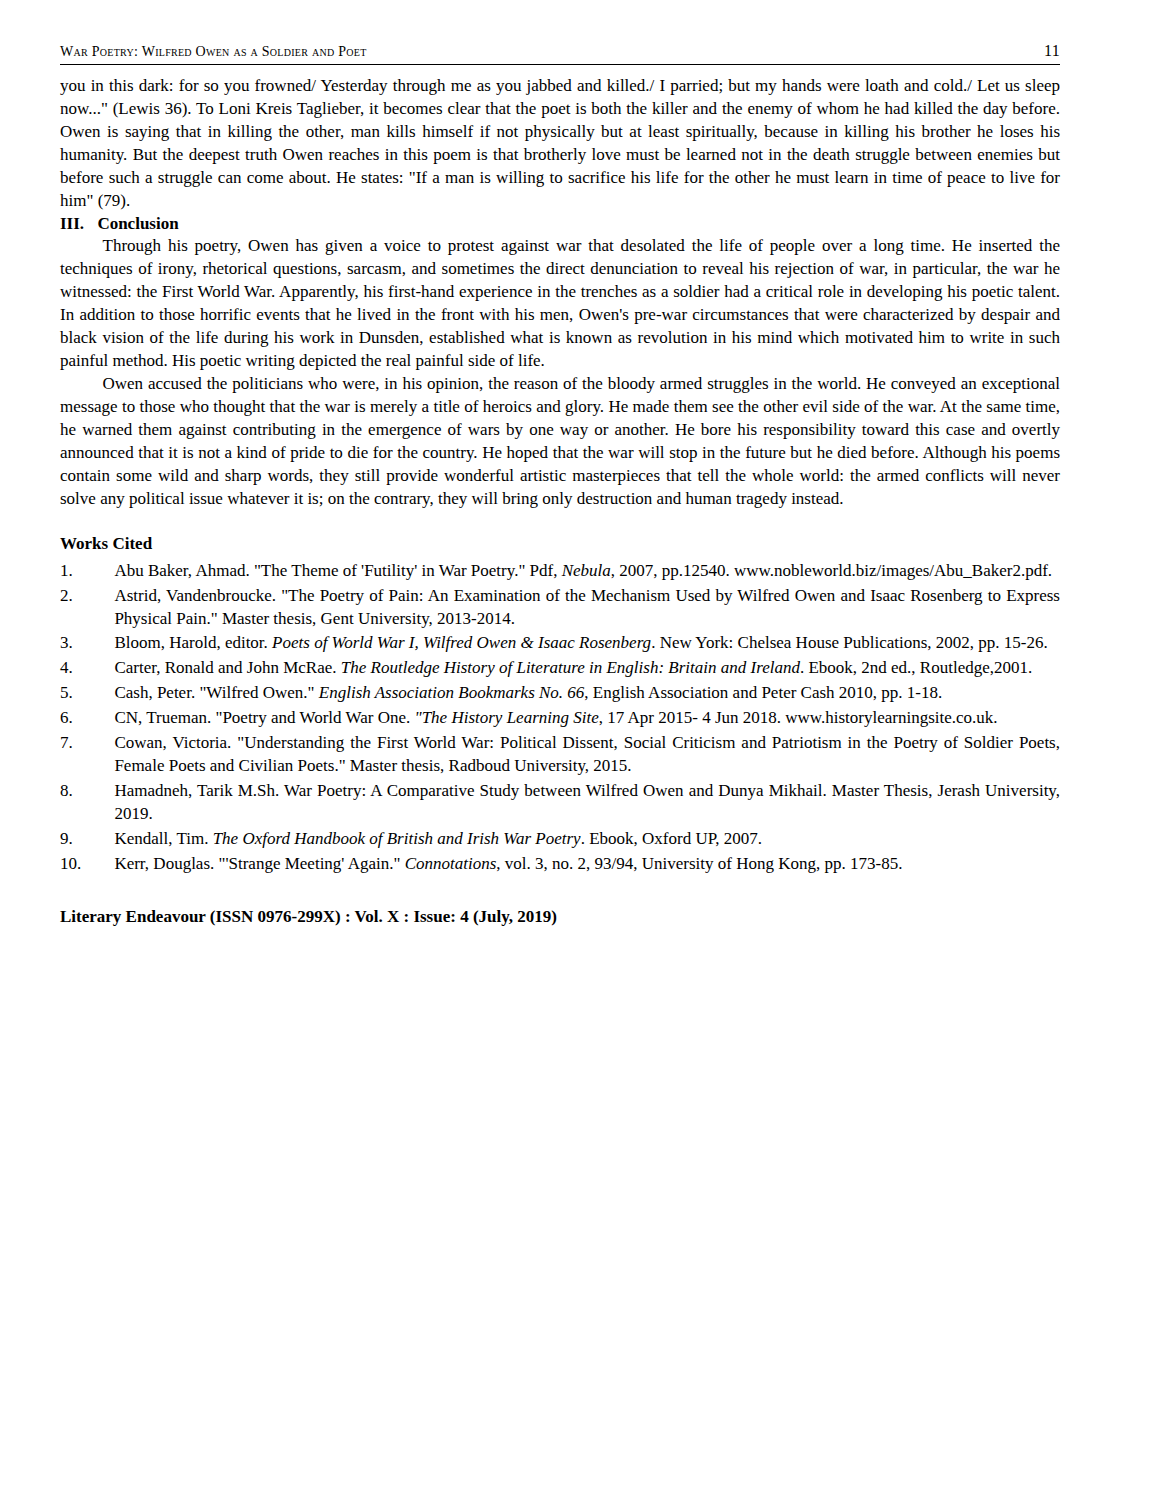War Poetry: Wilfred Owen as a Soldier and Poet 11
you in this dark: for so you frowned/ Yesterday through me as you jabbed and killed./ I parried; but my hands were loath and cold./ Let us sleep now..." (Lewis 36). To Loni Kreis Taglieber, it becomes clear that the poet is both the killer and the enemy of whom he had killed the day before. Owen is saying that in killing the other, man kills himself if not physically but at least spiritually, because in killing his brother he loses his humanity. But the deepest truth Owen reaches in this poem is that brotherly love must be learned not in the death struggle between enemies but before such a struggle can come about. He states: "If a man is willing to sacrifice his life for the other he must learn in time of peace to live for him" (79).
III. Conclusion
Through his poetry, Owen has given a voice to protest against war that desolated the life of people over a long time. He inserted the techniques of irony, rhetorical questions, sarcasm, and sometimes the direct denunciation to reveal his rejection of war, in particular, the war he witnessed: the First World War. Apparently, his first-hand experience in the trenches as a soldier had a critical role in developing his poetic talent. In addition to those horrific events that he lived in the front with his men, Owen's pre-war circumstances that were characterized by despair and black vision of the life during his work in Dunsden, established what is known as revolution in his mind which motivated him to write in such painful method. His poetic writing depicted the real painful side of life.
Owen accused the politicians who were, in his opinion, the reason of the bloody armed struggles in the world. He conveyed an exceptional message to those who thought that the war is merely a title of heroics and glory. He made them see the other evil side of the war. At the same time, he warned them against contributing in the emergence of wars by one way or another. He bore his responsibility toward this case and overtly announced that it is not a kind of pride to die for the country. He hoped that the war will stop in the future but he died before. Although his poems contain some wild and sharp words, they still provide wonderful artistic masterpieces that tell the whole world: the armed conflicts will never solve any political issue whatever it is; on the contrary, they will bring only destruction and human tragedy instead.
Works Cited
1. Abu Baker, Ahmad. "The Theme of 'Futility' in War Poetry." Pdf, Nebula, 2007, pp.12540. www.nobleworld.biz/images/Abu_Baker2.pdf.
2. Astrid, Vandenbroucke. "The Poetry of Pain: An Examination of the Mechanism Used by Wilfred Owen and Isaac Rosenberg to Express Physical Pain." Master thesis, Gent University, 2013-2014.
3. Bloom, Harold, editor. Poets of World War I, Wilfred Owen & Isaac Rosenberg. New York: Chelsea House Publications, 2002, pp. 15-26.
4. Carter, Ronald and John McRae. The Routledge History of Literature in English: Britain and Ireland. Ebook, 2nd ed., Routledge,2001.
5. Cash, Peter. "Wilfred Owen." English Association Bookmarks No. 66, English Association and Peter Cash 2010, pp. 1-18.
6. CN, Trueman. "Poetry and World War One. "The History Learning Site, 17 Apr 2015- 4 Jun 2018. www.historylearningsite.co.uk.
7. Cowan, Victoria. "Understanding the First World War: Political Dissent, Social Criticism and Patriotism in the Poetry of Soldier Poets, Female Poets and Civilian Poets." Master thesis, Radboud University, 2015.
8. Hamadneh, Tarik M.Sh. War Poetry: A Comparative Study between Wilfred Owen and Dunya Mikhail. Master Thesis, Jerash University, 2019.
9. Kendall, Tim. The Oxford Handbook of British and Irish War Poetry. Ebook, Oxford UP, 2007.
10. Kerr, Douglas. "'Strange Meeting' Again." Connotations, vol. 3, no. 2, 93/94, University of Hong Kong, pp. 173-85.
Literary Endeavour (ISSN 0976-299X) : Vol. X : Issue: 4 (July, 2019)